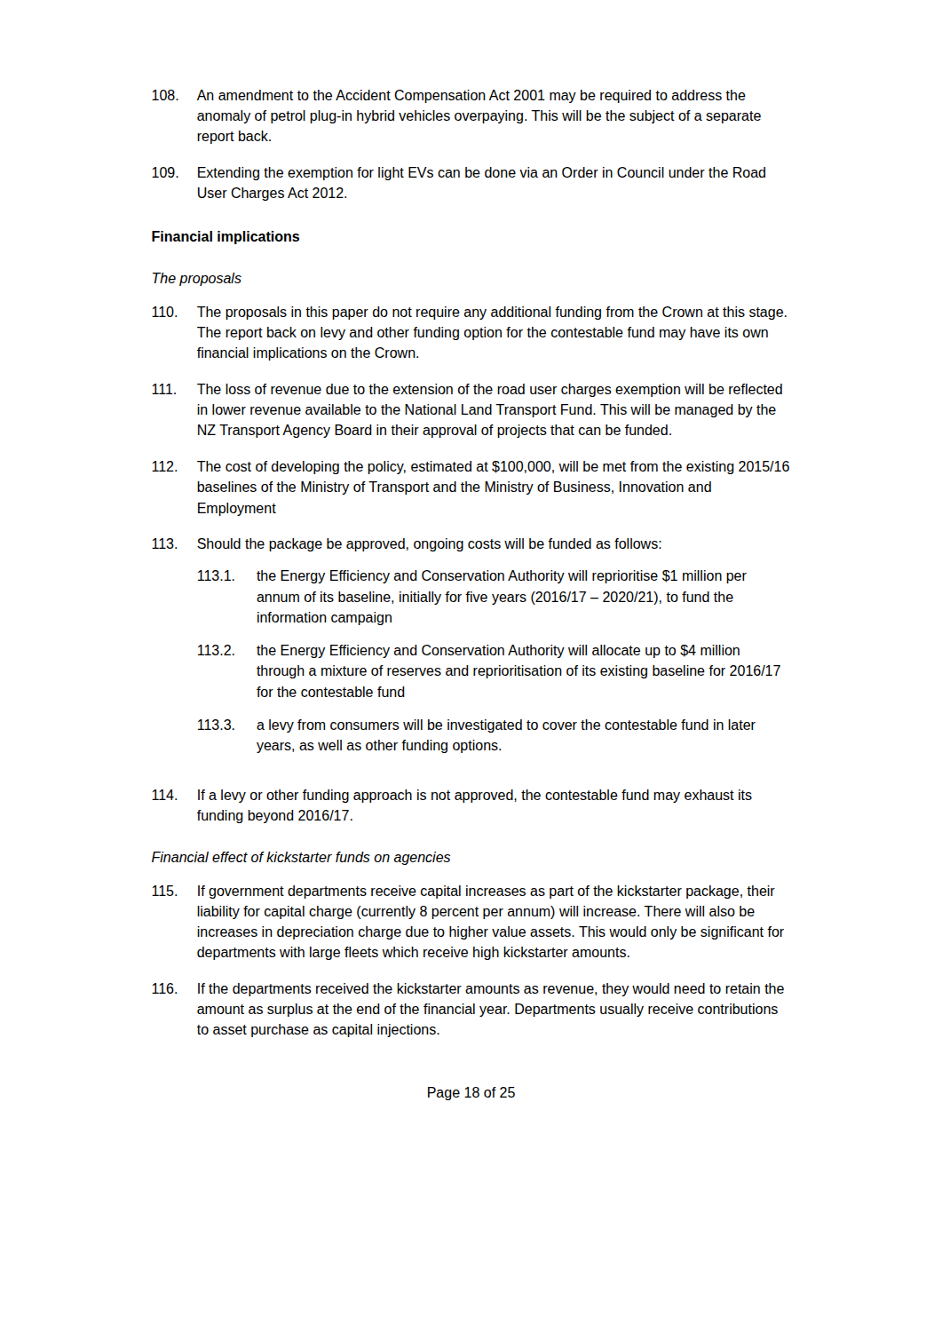108. An amendment to the Accident Compensation Act 2001 may be required to address the anomaly of petrol plug-in hybrid vehicles overpaying. This will be the subject of a separate report back.
109. Extending the exemption for light EVs can be done via an Order in Council under the Road User Charges Act 2012.
Financial implications
The proposals
110. The proposals in this paper do not require any additional funding from the Crown at this stage. The report back on levy and other funding option for the contestable fund may have its own financial implications on the Crown.
111. The loss of revenue due to the extension of the road user charges exemption will be reflected in lower revenue available to the National Land Transport Fund. This will be managed by the NZ Transport Agency Board in their approval of projects that can be funded.
112. The cost of developing the policy, estimated at $100,000, will be met from the existing 2015/16 baselines of the Ministry of Transport and the Ministry of Business, Innovation and Employment
113. Should the package be approved, ongoing costs will be funded as follows:
113.1. the Energy Efficiency and Conservation Authority will reprioritise $1 million per annum of its baseline, initially for five years (2016/17 – 2020/21), to fund the information campaign
113.2. the Energy Efficiency and Conservation Authority will allocate up to $4 million through a mixture of reserves and reprioritisation of its existing baseline for 2016/17 for the contestable fund
113.3. a levy from consumers will be investigated to cover the contestable fund in later years, as well as other funding options.
114. If a levy or other funding approach is not approved, the contestable fund may exhaust its funding beyond 2016/17.
Financial effect of kickstarter funds on agencies
115. If government departments receive capital increases as part of the kickstarter package, their liability for capital charge (currently 8 percent per annum) will increase. There will also be increases in depreciation charge due to higher value assets. This would only be significant for departments with large fleets which receive high kickstarter amounts.
116. If the departments received the kickstarter amounts as revenue, they would need to retain the amount as surplus at the end of the financial year. Departments usually receive contributions to asset purchase as capital injections.
Page 18 of 25